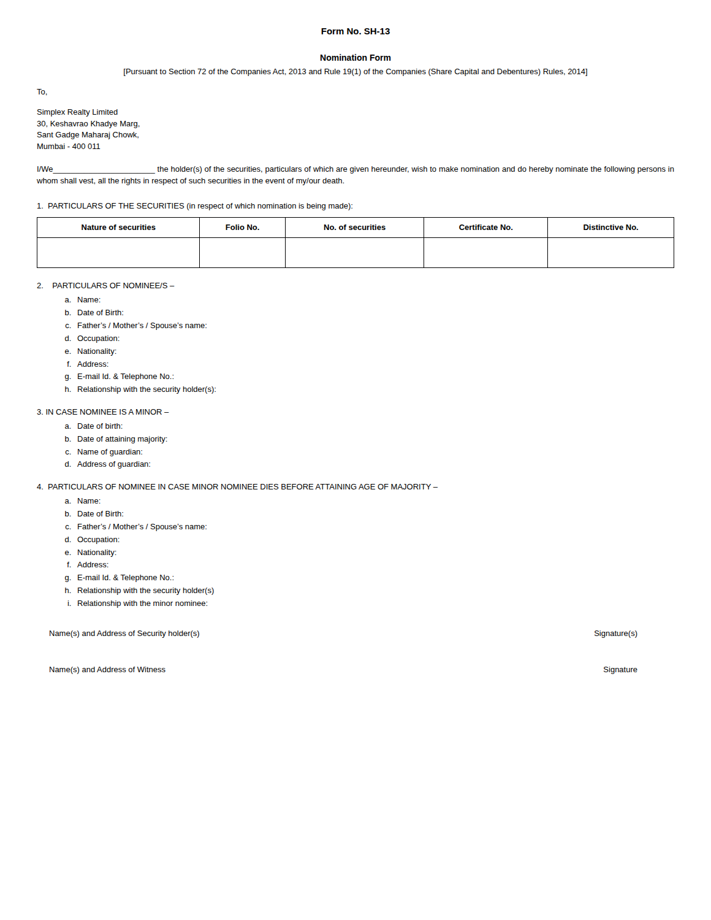Form No. SH-13
Nomination Form
[Pursuant to Section 72 of the Companies Act, 2013 and Rule 19(1) of the Companies (Share Capital and Debentures) Rules, 2014]
To,
Simplex Realty Limited
30, Keshavrao Khadye Marg,
Sant Gadge Maharaj Chowk,
Mumbai - 400 011
I/We_______________________ the holder(s) of the securities, particulars of which are given hereunder, wish to make nomination and do hereby nominate the following persons in whom shall vest, all the rights in respect of such securities in the event of my/our death.
1. PARTICULARS OF THE SECURITIES (in respect of which nomination is being made):
| Nature of securities | Folio No. | No. of securities | Certificate No. | Distinctive No. |
| --- | --- | --- | --- | --- |
2. PARTICULARS OF NOMINEE/S –
Name:
Date of Birth:
Father’s / Mother’s / Spouse’s name:
Occupation:
Nationality:
Address:
E-mail Id. & Telephone No.:
Relationship with the security holder(s):
3. IN CASE NOMINEE IS A MINOR –
Date of birth:
Date of attaining majority:
Name of guardian:
Address of guardian:
4. PARTICULARS OF NOMINEE IN CASE MINOR NOMINEE DIES BEFORE ATTAINING AGE OF MAJORITY –
Name:
Date of Birth:
Father’s / Mother’s / Spouse’s name:
Occupation:
Nationality:
Address:
E-mail Id. & Telephone No.:
Relationship with the security holder(s)
Relationship with the minor nominee:
Name(s) and Address of Security holder(s) Signature(s)
Name(s) and Address of Witness Signature